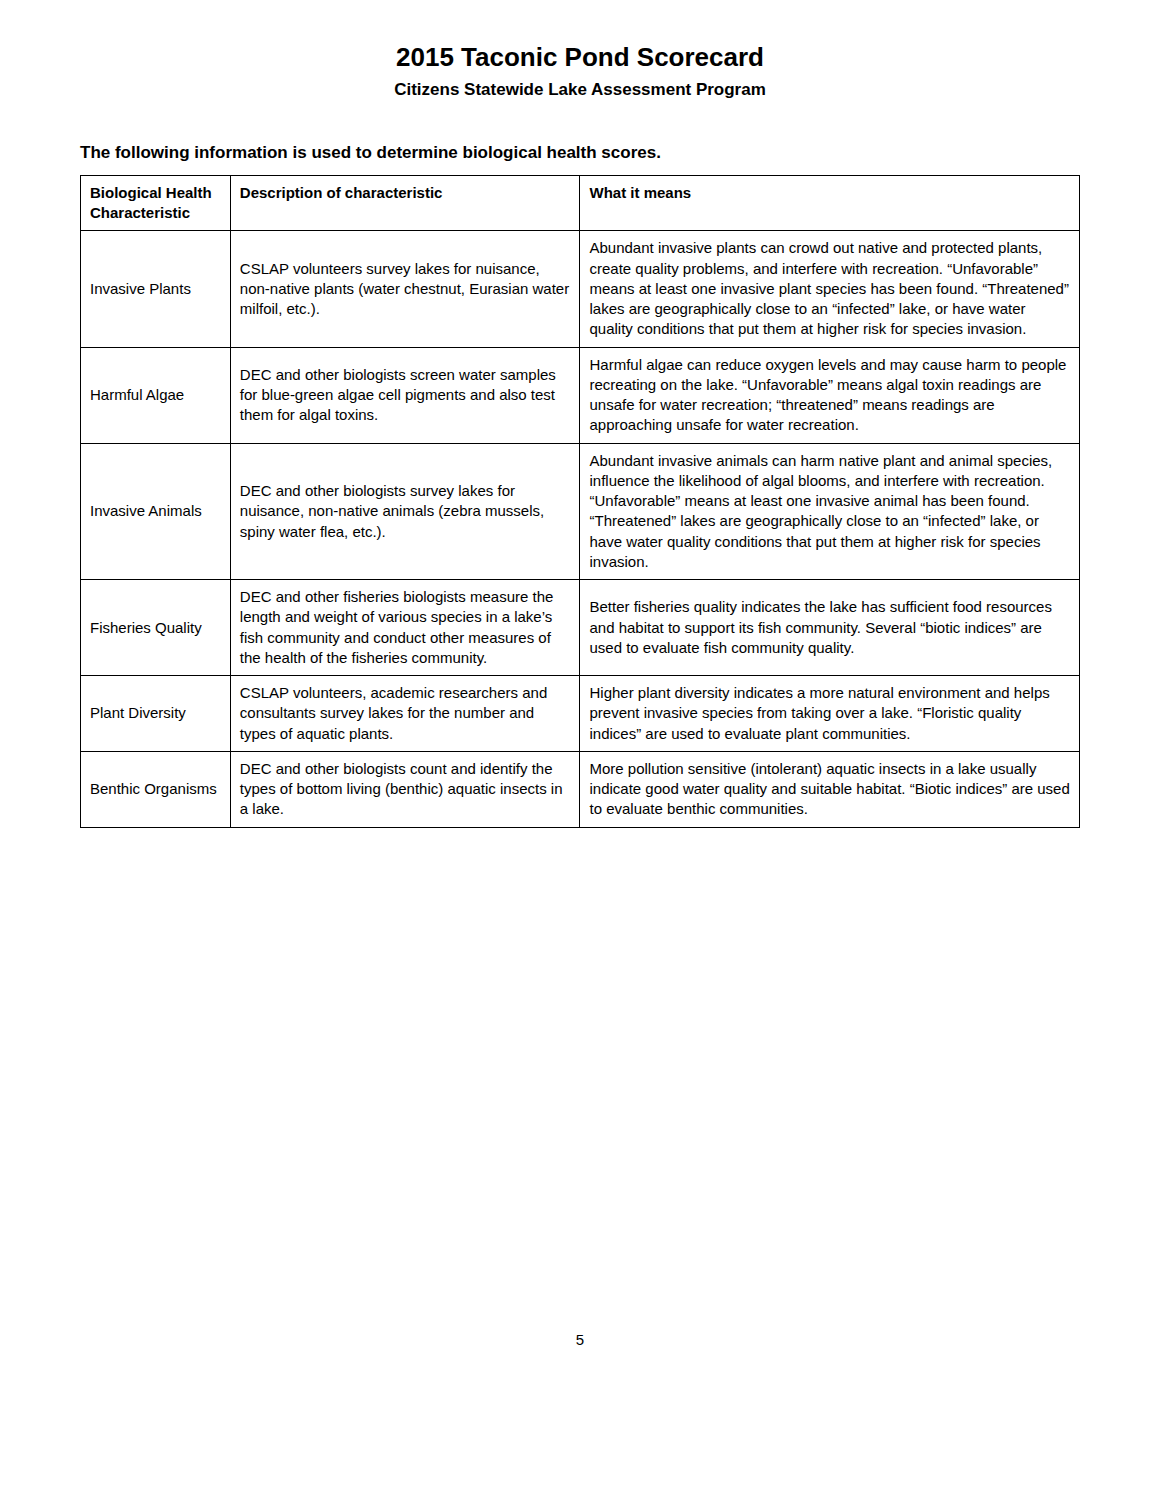2015 Taconic Pond Scorecard
Citizens Statewide Lake Assessment Program
The following information is used to determine biological health scores.
| Biological Health Characteristic | Description of characteristic | What it means |
| --- | --- | --- |
| Invasive Plants | CSLAP volunteers survey lakes for nuisance, non-native plants (water chestnut, Eurasian water milfoil, etc.). | Abundant invasive plants can crowd out native and protected plants, create quality problems, and interfere with recreation. “Unfavorable” means at least one invasive plant species has been found. “Threatened” lakes are geographically close to an “infected” lake, or have water quality conditions that put them at higher risk for species invasion. |
| Harmful Algae | DEC and other biologists screen water samples for blue-green algae cell pigments and also test them for algal toxins. | Harmful algae can reduce oxygen levels and may cause harm to people recreating on the lake. “Unfavorable” means algal toxin readings are unsafe for water recreation; “threatened” means readings are approaching unsafe for water recreation. |
| Invasive Animals | DEC and other biologists survey lakes for nuisance, non-native animals (zebra mussels, spiny water flea, etc.). | Abundant invasive animals can harm native plant and animal species, influence the likelihood of algal blooms, and interfere with recreation. “Unfavorable” means at least one invasive animal has been found. “Threatened” lakes are geographically close to an “infected” lake, or have water quality conditions that put them at higher risk for species invasion. |
| Fisheries Quality | DEC and other fisheries biologists measure the length and weight of various species in a lake’s fish community and conduct other measures of the health of the fisheries community. | Better fisheries quality indicates the lake has sufficient food resources and habitat to support its fish community. Several “biotic indices” are used to evaluate fish community quality. |
| Plant Diversity | CSLAP volunteers, academic researchers and consultants survey lakes for the number and types of aquatic plants. | Higher plant diversity indicates a more natural environment and helps prevent invasive species from taking over a lake. “Floristic quality indices” are used to evaluate plant communities. |
| Benthic Organisms | DEC and other biologists count and identify the types of bottom living (benthic) aquatic insects in a lake. | More pollution sensitive (intolerant) aquatic insects in a lake usually indicate good water quality and suitable habitat. “Biotic indices” are used to evaluate benthic communities. |
5